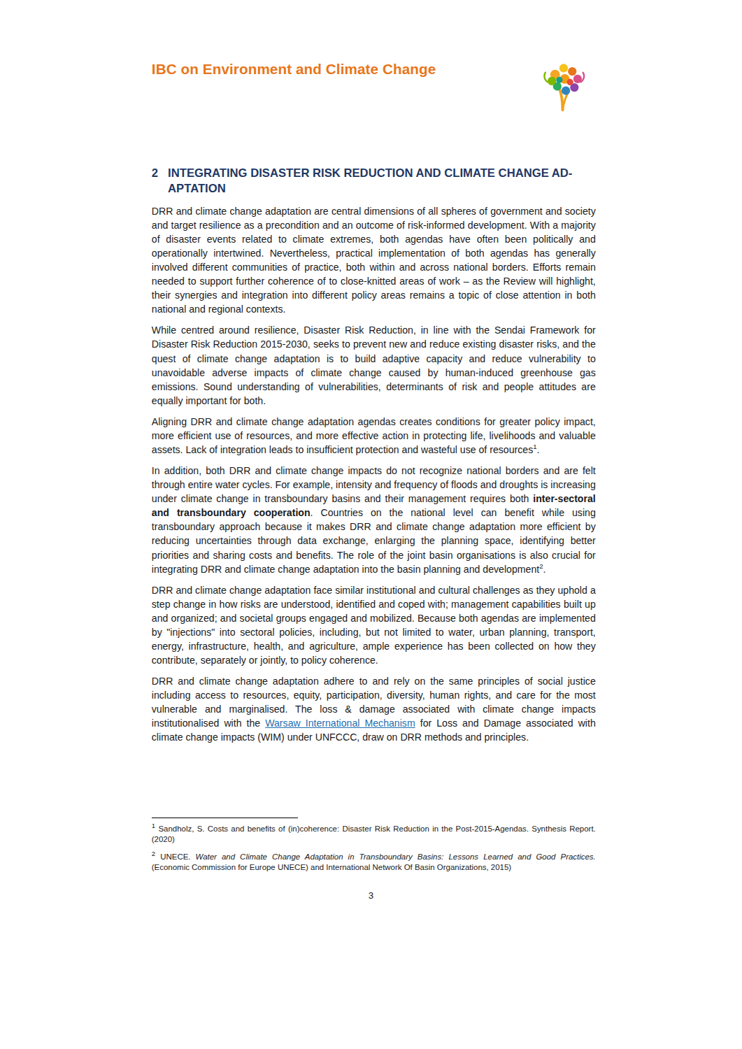IBC on Environment and Climate Change
2 INTEGRATING DISASTER RISK REDUCTION AND CLIMATE CHANGE AD-APTATION
DRR and climate change adaptation are central dimensions of all spheres of government and society and target resilience as a precondition and an outcome of risk-informed development. With a majority of disaster events related to climate extremes, both agendas have often been politically and operationally intertwined. Nevertheless, practical implementation of both agendas has generally involved different communities of practice, both within and across national borders. Efforts remain needed to support further coherence of to close-knitted areas of work – as the Review will highlight, their synergies and integration into different policy areas remains a topic of close attention in both national and regional contexts.
While centred around resilience, Disaster Risk Reduction, in line with the Sendai Framework for Disaster Risk Reduction 2015-2030, seeks to prevent new and reduce existing disaster risks, and the quest of climate change adaptation is to build adaptive capacity and reduce vulnerability to unavoidable adverse impacts of climate change caused by human-induced greenhouse gas emissions. Sound understanding of vulnerabilities, determinants of risk and people attitudes are equally important for both.
Aligning DRR and climate change adaptation agendas creates conditions for greater policy impact, more efficient use of resources, and more effective action in protecting life, livelihoods and valuable assets. Lack of integration leads to insufficient protection and wasteful use of resources1.
In addition, both DRR and climate change impacts do not recognize national borders and are felt through entire water cycles. For example, intensity and frequency of floods and droughts is increasing under climate change in transboundary basins and their management requires both inter-sectoral and transboundary cooperation. Countries on the national level can benefit while using transboundary approach because it makes DRR and climate change adaptation more efficient by reducing uncertainties through data exchange, enlarging the planning space, identifying better priorities and sharing costs and benefits. The role of the joint basin organisations is also crucial for integrating DRR and climate change adaptation into the basin planning and development2.
DRR and climate change adaptation face similar institutional and cultural challenges as they uphold a step change in how risks are understood, identified and coped with; management capabilities built up and organized; and societal groups engaged and mobilized. Because both agendas are implemented by "injections" into sectoral policies, including, but not limited to water, urban planning, transport, energy, infrastructure, health, and agriculture, ample experience has been collected on how they contribute, separately or jointly, to policy coherence.
DRR and climate change adaptation adhere to and rely on the same principles of social justice including access to resources, equity, participation, diversity, human rights, and care for the most vulnerable and marginalised. The loss & damage associated with climate change impacts institutionalised with the Warsaw International Mechanism for Loss and Damage associated with climate change impacts (WIM) under UNFCCC, draw on DRR methods and principles.
1 Sandholz, S. Costs and benefits of (in)coherence: Disaster Risk Reduction in the Post-2015-Agendas. Synthesis Report. (2020)
2 UNECE. Water and Climate Change Adaptation in Transboundary Basins: Lessons Learned and Good Practices. (Economic Commission for Europe UNECE) and International Network Of Basin Organizations, 2015)
3